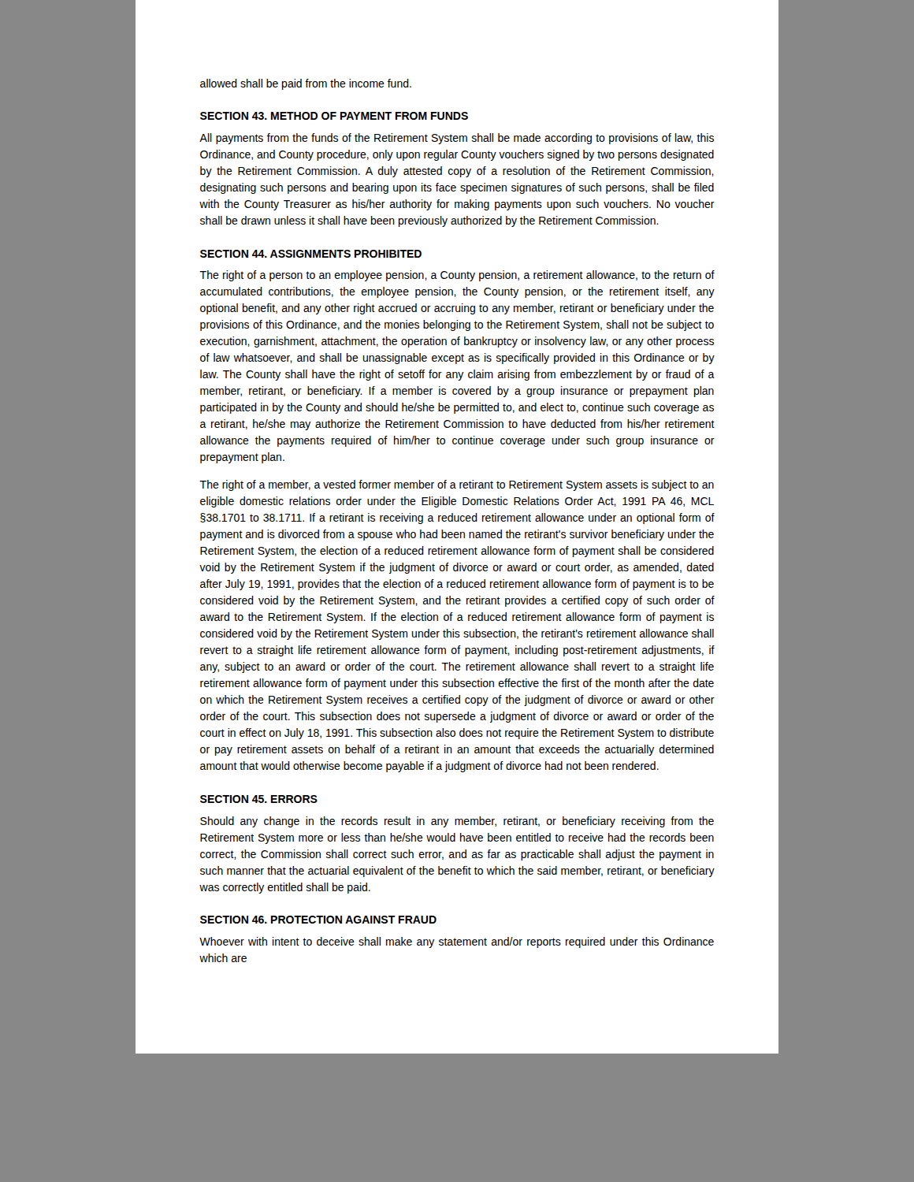allowed shall be paid from the income fund.
Section 43. Method of Payment from Funds
All payments from the funds of the Retirement System shall be made according to provisions of law, this Ordinance, and County procedure, only upon regular County vouchers signed by two persons designated by the Retirement Commission. A duly attested copy of a resolution of the Retirement Commission, designating such persons and bearing upon its face specimen signatures of such persons, shall be filed with the County Treasurer as his/her authority for making payments upon such vouchers. No voucher shall be drawn unless it shall have been previously authorized by the Retirement Commission.
Section 44. Assignments Prohibited
The right of a person to an employee pension, a County pension, a retirement allowance, to the return of accumulated contributions, the employee pension, the County pension, or the retirement itself, any optional benefit, and any other right accrued or accruing to any member, retirant or beneficiary under the provisions of this Ordinance, and the monies belonging to the Retirement System, shall not be subject to execution, garnishment, attachment, the operation of bankruptcy or insolvency law, or any other process of law whatsoever, and shall be unassignable except as is specifically provided in this Ordinance or by law. The County shall have the right of setoff for any claim arising from embezzlement by or fraud of a member, retirant, or beneficiary. If a member is covered by a group insurance or prepayment plan participated in by the County and should he/she be permitted to, and elect to, continue such coverage as a retirant, he/she may authorize the Retirement Commission to have deducted from his/her retirement allowance the payments required of him/her to continue coverage under such group insurance or prepayment plan.
The right of a member, a vested former member of a retirant to Retirement System assets is subject to an eligible domestic relations order under the Eligible Domestic Relations Order Act, 1991 PA 46, MCL §38.1701 to 38.1711. If a retirant is receiving a reduced retirement allowance under an optional form of payment and is divorced from a spouse who had been named the retirant's survivor beneficiary under the Retirement System, the election of a reduced retirement allowance form of payment shall be considered void by the Retirement System if the judgment of divorce or award or court order, as amended, dated after July 19, 1991, provides that the election of a reduced retirement allowance form of payment is to be considered void by the Retirement System, and the retirant provides a certified copy of such order of award to the Retirement System. If the election of a reduced retirement allowance form of payment is considered void by the Retirement System under this subsection, the retirant's retirement allowance shall revert to a straight life retirement allowance form of payment, including post-retirement adjustments, if any, subject to an award or order of the court. The retirement allowance shall revert to a straight life retirement allowance form of payment under this subsection effective the first of the month after the date on which the Retirement System receives a certified copy of the judgment of divorce or award or other order of the court. This subsection does not supersede a judgment of divorce or award or order of the court in effect on July 18, 1991. This subsection also does not require the Retirement System to distribute or pay retirement assets on behalf of a retirant in an amount that exceeds the actuarially determined amount that would otherwise become payable if a judgment of divorce had not been rendered.
Section 45. Errors
Should any change in the records result in any member, retirant, or beneficiary receiving from the Retirement System more or less than he/she would have been entitled to receive had the records been correct, the Commission shall correct such error, and as far as practicable shall adjust the payment in such manner that the actuarial equivalent of the benefit to which the said member, retirant, or beneficiary was correctly entitled shall be paid.
Section 46. Protection Against Fraud
Whoever with intent to deceive shall make any statement and/or reports required under this Ordinance which are